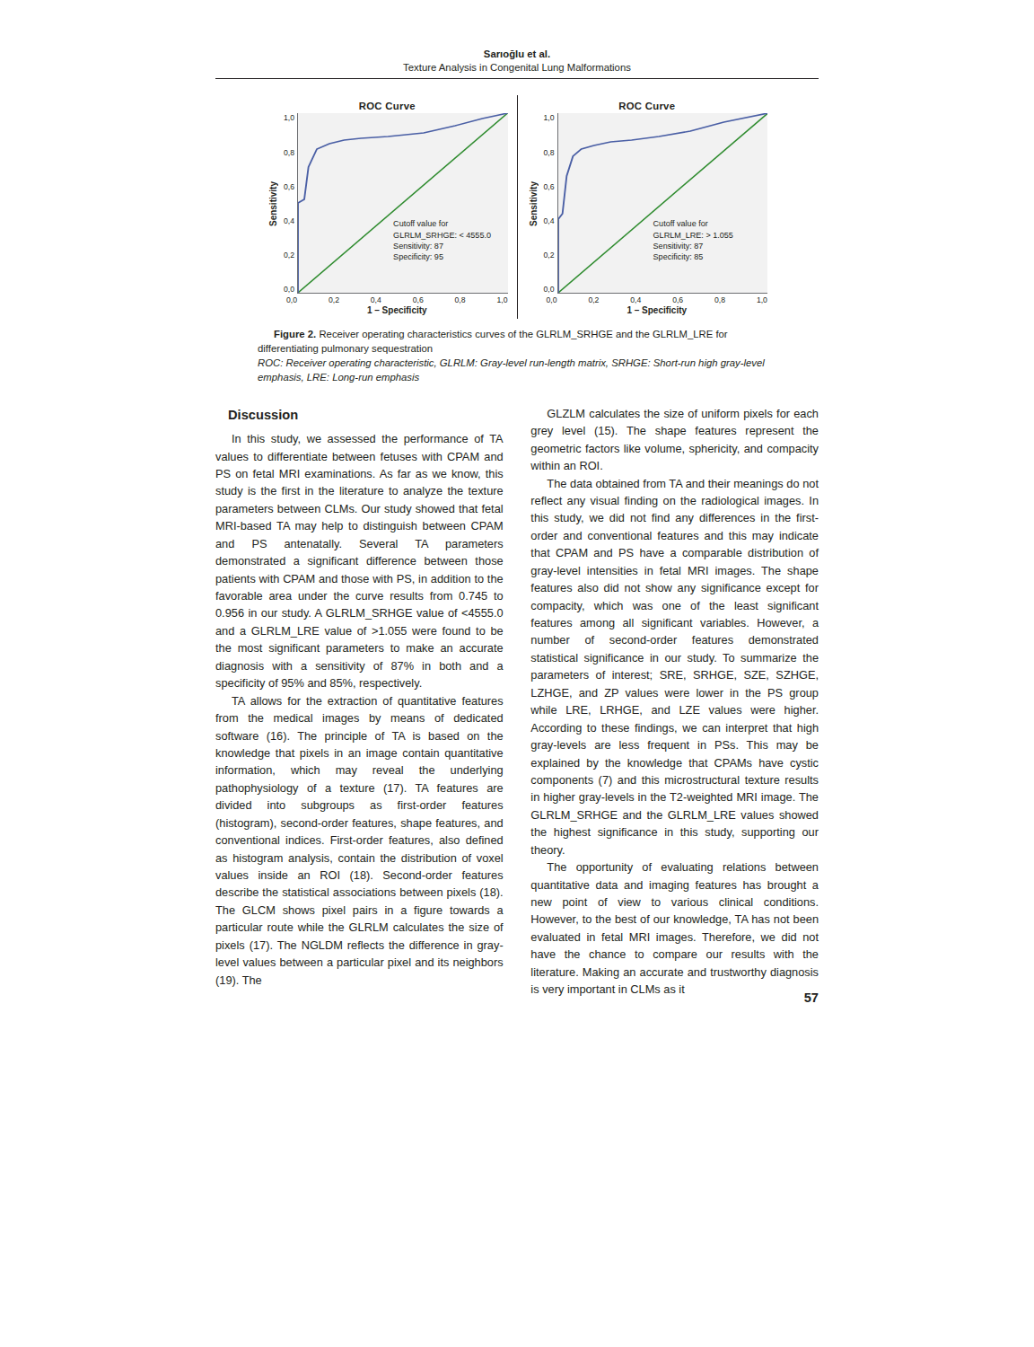Sarıoğlu et al.
Texture Analysis in Congenital Lung Malformations
ROC Curve
Sensitivity
1,0 0,8 0,6 0,4 0,2 0,0
Cutoff value for
GLRLM_SRHGE: < 4555.0
Sensitivity: 87
Specificity: 95
0,00,20,40,60,81,0
1 – Specificity
ROC Curve
Sensitivity
1,0 0,8 0,6 0,4 0,2 0,0
Cutoff value for
GLRLM_LRE: > 1.055
Sensitivity: 87
Specificity: 85
0,00,20,40,60,81,0
1 – Specificity
Figure 2. Receiver operating characteristics curves of the GLRLM_SRHGE and the GLRLM_LRE for differentiating pulmonary sequestration
ROC: Receiver operating characteristic, GLRLM: Gray-level run-length matrix, SRHGE: Short-run high gray-level emphasis, LRE: Long-run emphasis
Discussion
In this study, we assessed the performance of TA values to differentiate between fetuses with CPAM and PS on fetal MRI examinations. As far as we know, this study is the first in the literature to analyze the texture parameters between CLMs. Our study showed that fetal MRI-based TA may help to distinguish between CPAM and PS antenatally. Several TA parameters demonstrated a significant difference between those patients with CPAM and those with PS, in addition to the favorable area under the curve results from 0.745 to 0.956 in our study. A GLRLM_SRHGE value of <4555.0 and a GLRLM_LRE value of >1.055 were found to be the most significant parameters to make an accurate diagnosis with a sensitivity of 87% in both and a specificity of 95% and 85%, respectively.
TA allows for the extraction of quantitative features from the medical images by means of dedicated software (16). The principle of TA is based on the knowledge that pixels in an image contain quantitative information, which may reveal the underlying pathophysiology of a texture (17). TA features are divided into subgroups as first-order features (histogram), second-order features, shape features, and conventional indices. First-order features, also defined as histogram analysis, contain the distribution of voxel values inside an ROI (18). Second-order features describe the statistical associations between pixels (18). The GLCM shows pixel pairs in a figure towards a particular route while the GLRLM calculates the size of pixels (17). The NGLDM reflects the difference in gray-level values between a particular pixel and its neighbors (19). The
GLZLM calculates the size of uniform pixels for each grey level (15). The shape features represent the geometric factors like volume, sphericity, and compacity within an ROI.
The data obtained from TA and their meanings do not reflect any visual finding on the radiological images. In this study, we did not find any differences in the first-order and conventional features and this may indicate that CPAM and PS have a comparable distribution of gray-level intensities in fetal MRI images. The shape features also did not show any significance except for compacity, which was one of the least significant features among all significant variables. However, a number of second-order features demonstrated statistical significance in our study. To summarize the parameters of interest; SRE, SRHGE, SZE, SZHGE, LZHGE, and ZP values were lower in the PS group while LRE, LRHGE, and LZE values were higher. According to these findings, we can interpret that high gray-levels are less frequent in PSs. This may be explained by the knowledge that CPAMs have cystic components (7) and this microstructural texture results in higher gray-levels in the T2-weighted MRI image. The GLRLM_SRHGE and the GLRLM_LRE values showed the highest significance in this study, supporting our theory.
The opportunity of evaluating relations between quantitative data and imaging features has brought a new point of view to various clinical conditions. However, to the best of our knowledge, TA has not been evaluated in fetal MRI images. Therefore, we did not have the chance to compare our results with the literature. Making an accurate and trustworthy diagnosis is very important in CLMs as it
57